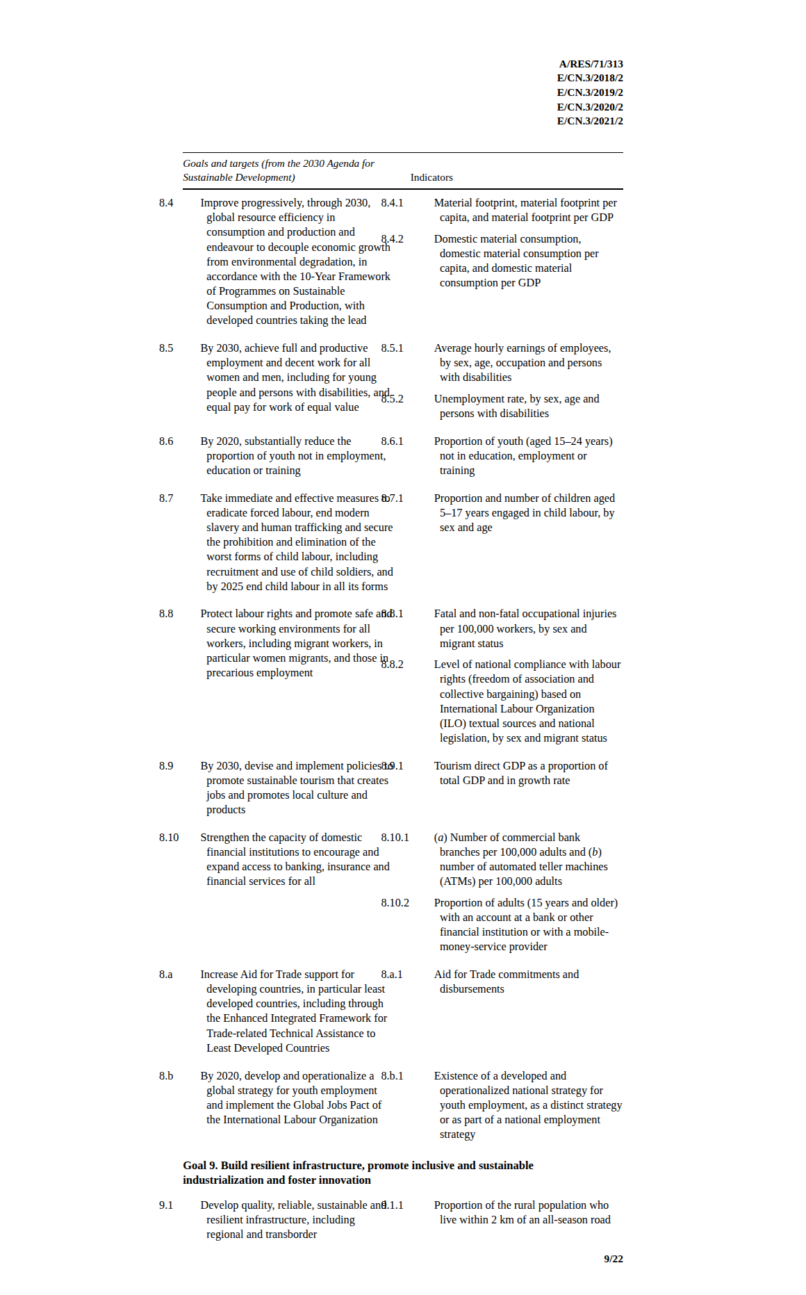A/RES/71/313
E/CN.3/2018/2
E/CN.3/2019/2
E/CN.3/2020/2
E/CN.3/2021/2
| Goals and targets (from the 2030 Agenda for Sustainable Development) | Indicators |
| --- | --- |
| 8.4 Improve progressively, through 2030, global resource efficiency in consumption and production and endeavour to decouple economic growth from environmental degradation, in accordance with the 10-Year Framework of Programmes on Sustainable Consumption and Production, with developed countries taking the lead | 8.4.1 Material footprint, material footprint per capita, and material footprint per GDP 8.4.2 Domestic material consumption, domestic material consumption per capita, and domestic material consumption per GDP |
| 8.5 By 2030, achieve full and productive employment and decent work for all women and men, including for young people and persons with disabilities, and equal pay for work of equal value | 8.5.1 Average hourly earnings of employees, by sex, age, occupation and persons with disabilities 8.5.2 Unemployment rate, by sex, age and persons with disabilities |
| 8.6 By 2020, substantially reduce the proportion of youth not in employment, education or training | 8.6.1 Proportion of youth (aged 15–24 years) not in education, employment or training |
| 8.7 Take immediate and effective measures to eradicate forced labour, end modern slavery and human trafficking and secure the prohibition and elimination of the worst forms of child labour, including recruitment and use of child soldiers, and by 2025 end child labour in all its forms | 8.7.1 Proportion and number of children aged 5–17 years engaged in child labour, by sex and age |
| 8.8 Protect labour rights and promote safe and secure working environments for all workers, including migrant workers, in particular women migrants, and those in precarious employment | 8.8.1 Fatal and non-fatal occupational injuries per 100,000 workers, by sex and migrant status 8.8.2 Level of national compliance with labour rights (freedom of association and collective bargaining) based on International Labour Organization (ILO) textual sources and national legislation, by sex and migrant status |
| 8.9 By 2030, devise and implement policies to promote sustainable tourism that creates jobs and promotes local culture and products | 8.9.1 Tourism direct GDP as a proportion of total GDP and in growth rate |
| 8.10 Strengthen the capacity of domestic financial institutions to encourage and expand access to banking, insurance and financial services for all | 8.10.1 ( a ) Number of commercial bank branches per 100,000 adults and ( b ) number of automated teller machines (ATMs) per 100,000 adults 8.10.2 Proportion of adults (15 years and older) with an account at a bank or other financial institution or with a mobile-money-service provider |
| 8.a Increase Aid for Trade support for developing countries, in particular least developed countries, including through the Enhanced Integrated Framework for Trade-related Technical Assistance to Least Developed Countries | 8.a.1 Aid for Trade commitments and disbursements |
| 8.b By 2020, develop and operationalize a global strategy for youth employment and implement the Global Jobs Pact of the International Labour Organization | 8.b.1 Existence of a developed and operationalized national strategy for youth employment, as a distinct strategy or as part of a national employment strategy |
| Goal 9. Build resilient infrastructure, promote inclusive and sustainable industrialization and foster innovation |
| 9.1 Develop quality, reliable, sustainable and resilient infrastructure, including regional and transborder | 9.1.1 Proportion of the rural population who live within 2 km of an all-season road |
9/22